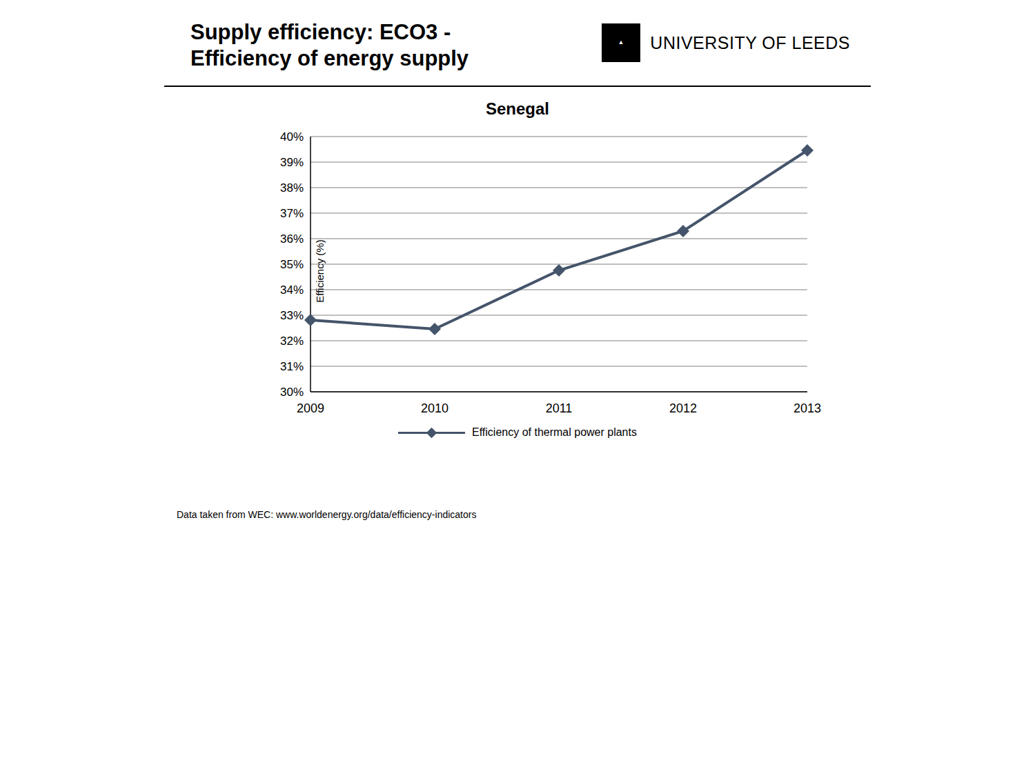Supply efficiency: ECO3 -
Efficiency of energy supply
▲
UNIVERSITY OF LEEDS
Senegal
Efficiency (%)
30% 31% 32% 33% 34% 35% 36% 37% 38% 39% 40% 2009 2010 2011 2012 2013
Efficiency of thermal power plants
Data taken from WEC: www.worldenergy.org/data/efficiency-indicators